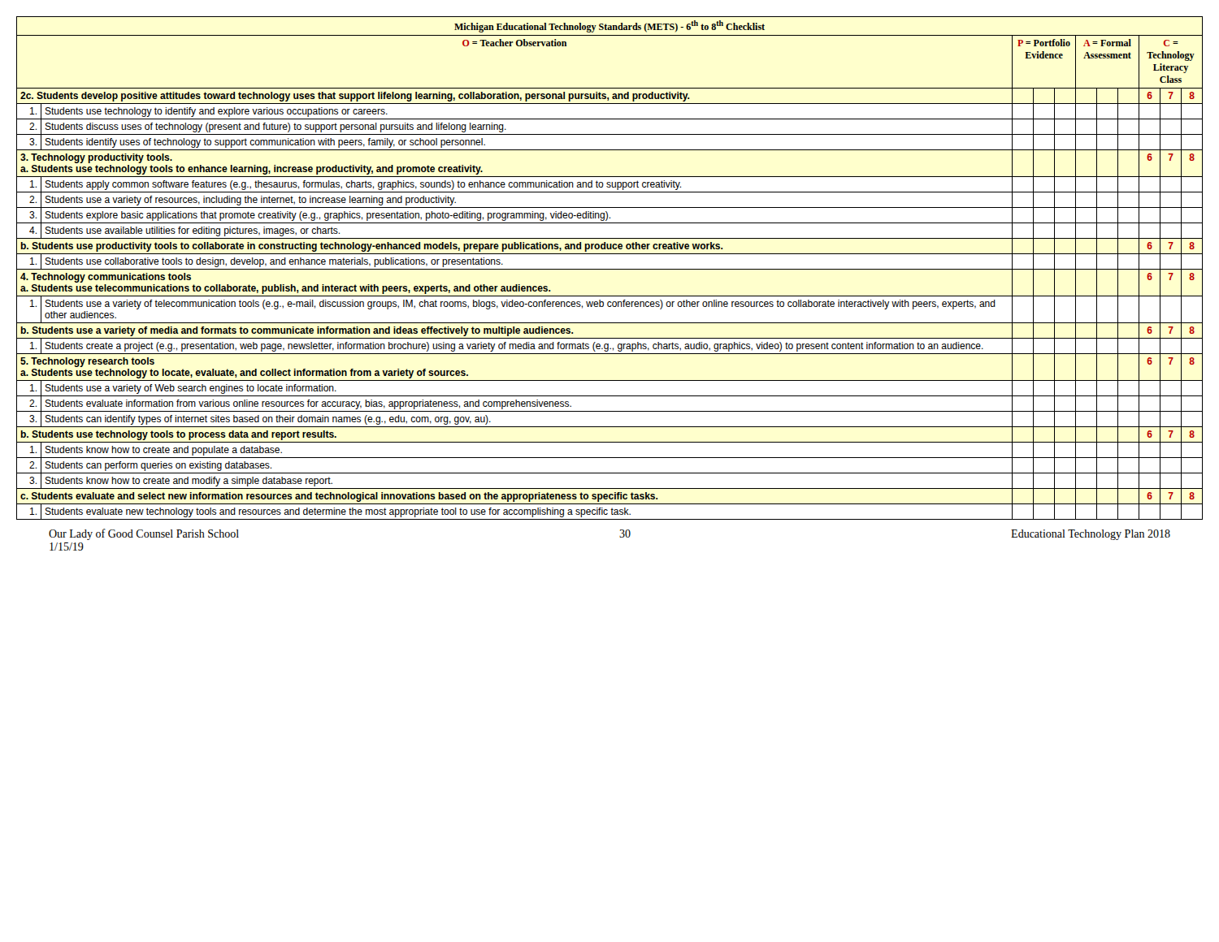| Michigan Educational Technology Standards (METS) - 6 th to 8 th Checklist |
| O = Teacher Observation | P = Portfolio Evidence | A = Formal Assessment | C = Technology Literacy Class |
| 2c. Students develop positive attitudes toward technology uses that support lifelong learning, collaboration, personal pursuits, and productivity. | | | | | | | 6 | 7 | 8 |
| 1. | Students use technology to identify and explore various occupations or careers. | | | | | | | | | |
| 2. | Students discuss uses of technology (present and future) to support personal pursuits and lifelong learning. | | | | | | | | | |
| 3. | Students identify uses of technology to support communication with peers, family, or school personnel. | | | | | | | | | |
| 3. Technology productivity tools. a. Students use technology tools to enhance learning, increase productivity, and promote creativity. | | | | | | | 6 | 7 | 8 |
| 1. | Students apply common software features (e.g., thesaurus, formulas, charts, graphics, sounds) to enhance communication and to support creativity. | | | | | | | | | |
| 2. | Students use a variety of resources, including the internet, to increase learning and productivity. | | | | | | | | | |
| 3. | Students explore basic applications that promote creativity (e.g., graphics, presentation, photo-editing, programming, video-editing). | | | | | | | | | |
| 4. | Students use available utilities for editing pictures, images, or charts. | | | | | | | | | |
| b. Students use productivity tools to collaborate in constructing technology-enhanced models, prepare publications, and produce other creative works. | | | | | | | 6 | 7 | 8 |
| 1. | Students use collaborative tools to design, develop, and enhance materials, publications, or presentations. | | | | | | | | | |
| 4. Technology communications tools a. Students use telecommunications to collaborate, publish, and interact with peers, experts, and other audiences. | | | | | | | 6 | 7 | 8 |
| 1. | Students use a variety of telecommunication tools (e.g., e-mail, discussion groups, IM, chat rooms, blogs, video-conferences, web conferences) or other online resources to collaborate interactively with peers, experts, and other audiences. | | | | | | | | | |
| b. Students use a variety of media and formats to communicate information and ideas effectively to multiple audiences. | | | | | | | 6 | 7 | 8 |
| 1. | Students create a project (e.g., presentation, web page, newsletter, information brochure) using a variety of media and formats (e.g., graphs, charts, audio, graphics, video) to present content information to an audience. | | | | | | | | | |
| 5. Technology research tools a. Students use technology to locate, evaluate, and collect information from a variety of sources. | | | | | | | 6 | 7 | 8 |
| 1. | Students use a variety of Web search engines to locate information. | | | | | | | | | |
| 2. | Students evaluate information from various online resources for accuracy, bias, appropriateness, and comprehensiveness. | | | | | | | | | |
| 3. | Students can identify types of internet sites based on their domain names (e.g., edu, com, org, gov, au). | | | | | | | | | |
| b. Students use technology tools to process data and report results. | | | | | | | 6 | 7 | 8 |
| 1. | Students know how to create and populate a database. | | | | | | | | | |
| 2. | Students can perform queries on existing databases. | | | | | | | | | |
| 3. | Students know how to create and modify a simple database report. | | | | | | | | | |
| c. Students evaluate and select new information resources and technological innovations based on the appropriateness to specific tasks. | | | | | | | 6 | 7 | 8 |
| 1. | Students evaluate new technology tools and resources and determine the most appropriate tool to use for accomplishing a specific task. | | | | | | | | | |
Our Lady of Good Counsel Parish School
1/15/19
30
Educational Technology Plan 2018